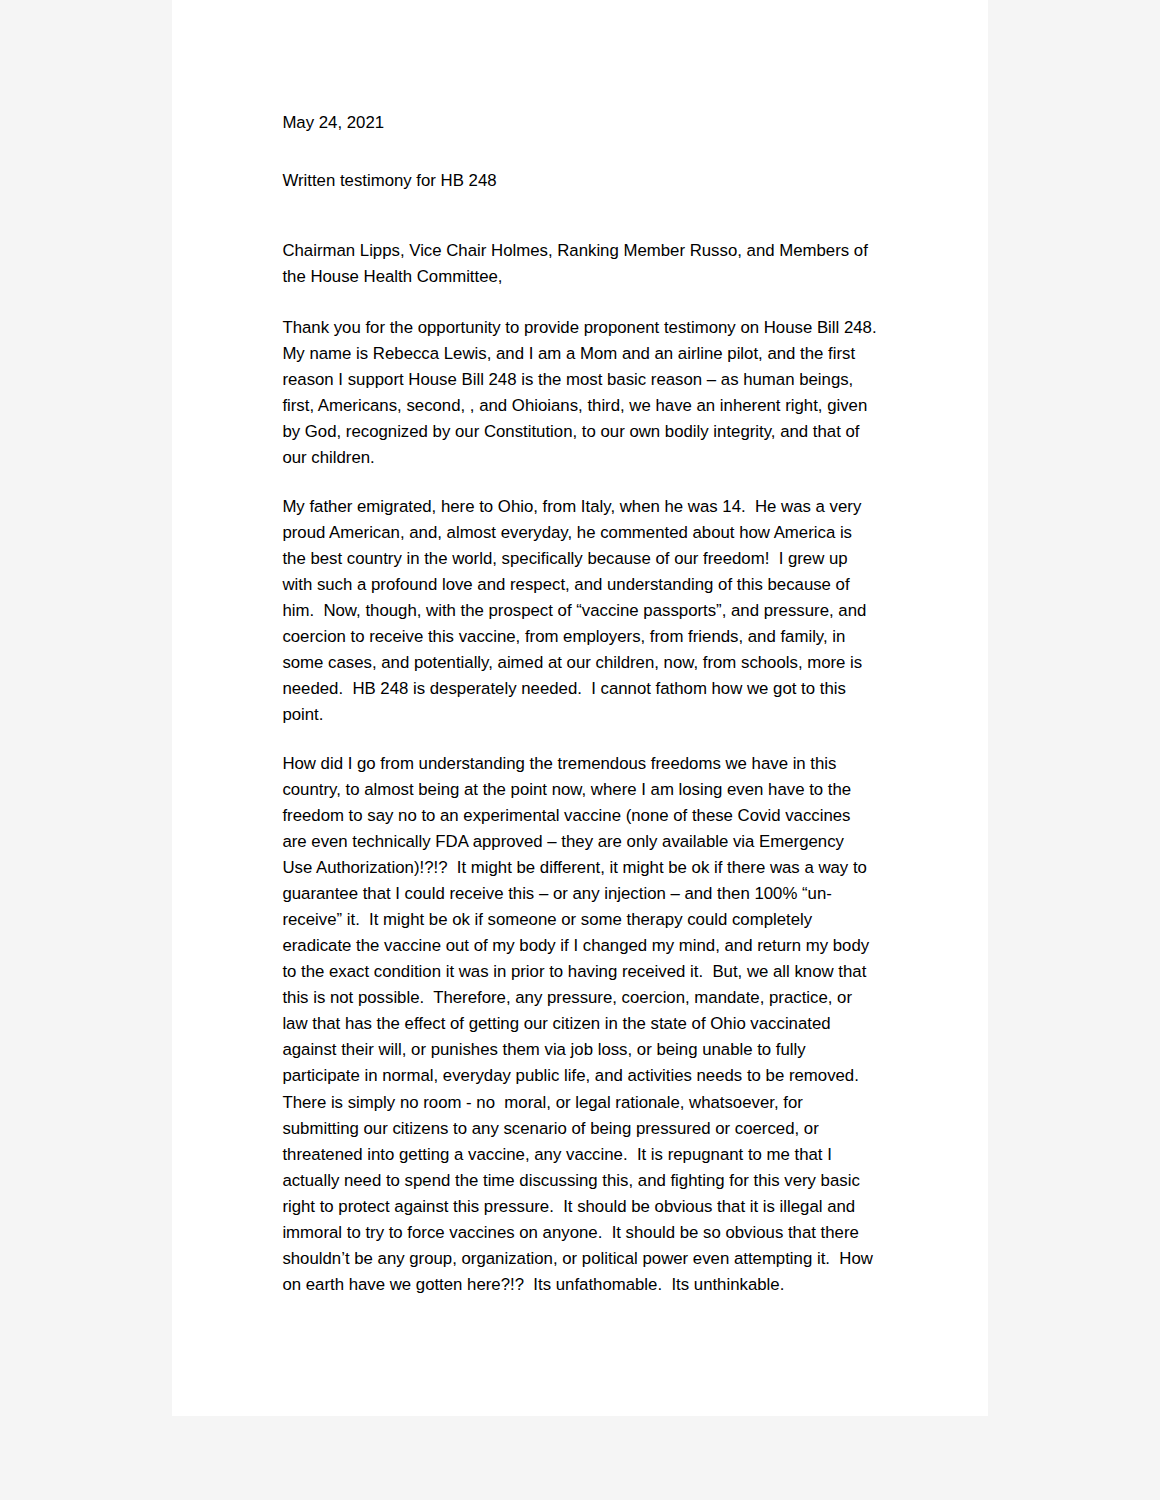May 24, 2021
Written testimony for HB 248
Chairman Lipps, Vice Chair Holmes, Ranking Member Russo, and Members of the House Health Committee,
Thank you for the opportunity to provide proponent testimony on House Bill 248.
My name is Rebecca Lewis, and I am a Mom and an airline pilot, and the first reason I support House Bill 248 is the most basic reason – as human beings, first, Americans, second, , and Ohioians, third, we have an inherent right, given by God, recognized by our Constitution, to our own bodily integrity, and that of our children.
My father emigrated, here to Ohio, from Italy, when he was 14. He was a very proud American, and, almost everyday, he commented about how America is the best country in the world, specifically because of our freedom! I grew up with such a profound love and respect, and understanding of this because of him. Now, though, with the prospect of “vaccine passports”, and pressure, and coercion to receive this vaccine, from employers, from friends, and family, in some cases, and potentially, aimed at our children, now, from schools, more is needed. HB 248 is desperately needed. I cannot fathom how we got to this point.
How did I go from understanding the tremendous freedoms we have in this country, to almost being at the point now, where I am losing even have to the freedom to say no to an experimental vaccine (none of these Covid vaccines are even technically FDA approved – they are only available via Emergency Use Authorization)!?!? It might be different, it might be ok if there was a way to guarantee that I could receive this – or any injection – and then 100% “un-receive” it. It might be ok if someone or some therapy could completely eradicate the vaccine out of my body if I changed my mind, and return my body to the exact condition it was in prior to having received it. But, we all know that this is not possible. Therefore, any pressure, coercion, mandate, practice, or law that has the effect of getting our citizen in the state of Ohio vaccinated against their will, or punishes them via job loss, or being unable to fully participate in normal, everyday public life, and activities needs to be removed. There is simply no room - no moral, or legal rationale, whatsoever, for submitting our citizens to any scenario of being pressured or coerced, or threatened into getting a vaccine, any vaccine. It is repugnant to me that I actually need to spend the time discussing this, and fighting for this very basic right to protect against this pressure. It should be obvious that it is illegal and immoral to try to force vaccines on anyone. It should be so obvious that there shouldn’t be any group, organization, or political power even attempting it. How on earth have we gotten here?!? Its unfathomable. Its unthinkable.